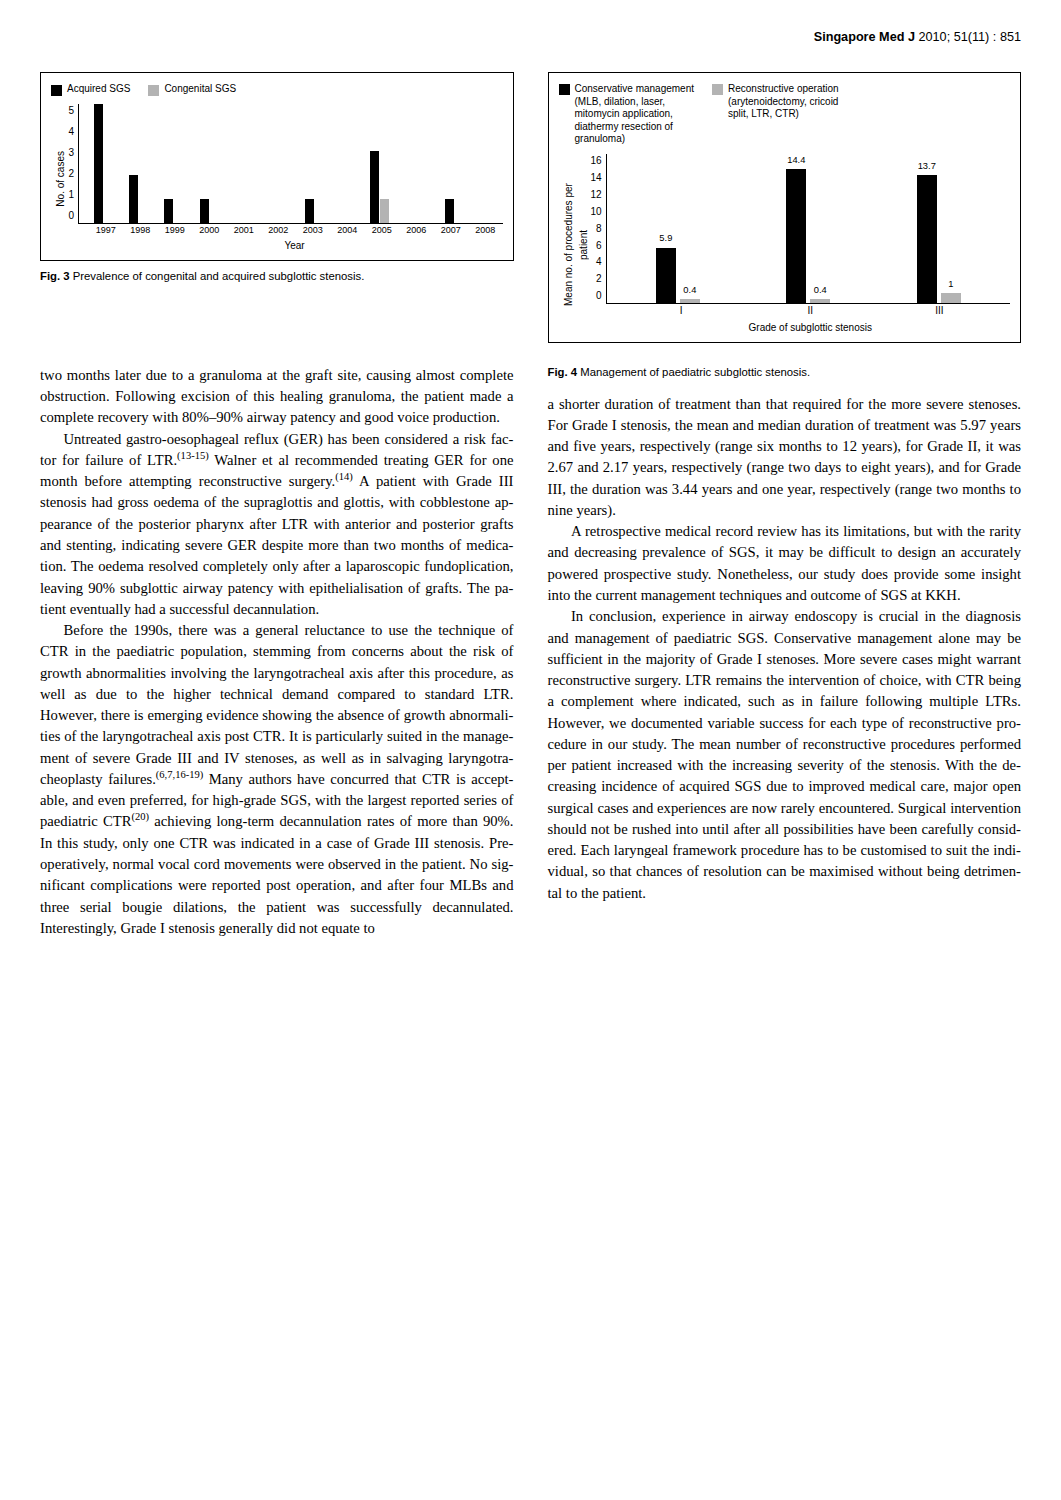Singapore Med J 2010; 51(11) : 851
Acquired SGS
Congenital SGS
No. of cases
543210
199719981999200020012002200320042005200620072008
Year
Fig. 3 Prevalence of congenital and acquired subglottic stenosis.
Conservative management
(MLB, dilation, laser,
mitomycin application,
diathermy resection of
granuloma)
Reconstructive operation
(arytenoidectomy, cricoid
split, LTR, CTR)
Mean no. of procedures per
patient
1614121086420
5.9
0.4
14.4
0.4
13.7
1
III III
Grade of subglottic stenosis
two months later due to a granuloma at the graft site, causing almost complete obstruction. Following excision of this healing granuloma, the patient made a complete recovery with 80%–90% airway patency and good voice production.
Untreated gastro-oesophageal reflux (GER) has been considered a risk factor for failure of LTR.(13-15) Walner et al recommended treating GER for one month before attempting reconstructive surgery.(14) A patient with Grade III stenosis had gross oedema of the supraglottis and glottis, with cobblestone appearance of the posterior pharynx after LTR with anterior and posterior grafts and stenting, indicating severe GER despite more than two months of medication. The oedema resolved completely only after a laparoscopic fundoplication, leaving 90% subglottic airway patency with epithelialisation of grafts. The patient eventually had a successful decannulation.
Before the 1990s, there was a general reluctance to use the technique of CTR in the paediatric population, stemming from concerns about the risk of growth abnormalities involving the laryngotracheal axis after this procedure, as well as due to the higher technical demand compared to standard LTR. However, there is emerging evidence showing the absence of growth abnormalities of the laryngotracheal axis post CTR. It is particularly suited in the management of severe Grade III and IV stenoses, as well as in salvaging laryngotracheoplasty failures.(6,7,16-19) Many authors have concurred that CTR is acceptable, and even preferred, for high-grade SGS, with the largest reported series of paediatric CTR(20) achieving long-term decannulation rates of more than 90%. In this study, only one CTR was indicated in a case of Grade III stenosis. Pre-operatively, normal vocal cord movements were observed in the patient. No significant complications were reported post operation, and after four MLBs and three serial bougie dilations, the patient was successfully decannulated. Interestingly, Grade I stenosis generally did not equate to
Fig. 4 Management of paediatric subglottic stenosis.
a shorter duration of treatment than that required for the more severe stenoses. For Grade I stenosis, the mean and median duration of treatment was 5.97 years and five years, respectively (range six months to 12 years), for Grade II, it was 2.67 and 2.17 years, respectively (range two days to eight years), and for Grade III, the duration was 3.44 years and one year, respectively (range two months to nine years).
A retrospective medical record review has its limitations, but with the rarity and decreasing prevalence of SGS, it may be difficult to design an accurately powered prospective study. Nonetheless, our study does provide some insight into the current management techniques and outcome of SGS at KKH.
In conclusion, experience in airway endoscopy is crucial in the diagnosis and management of paediatric SGS. Conservative management alone may be sufficient in the majority of Grade I stenoses. More severe cases might warrant reconstructive surgery. LTR remains the intervention of choice, with CTR being a complement where indicated, such as in failure following multiple LTRs. However, we documented variable success for each type of reconstructive procedure in our study. The mean number of reconstructive procedures performed per patient increased with the increasing severity of the stenosis. With the decreasing incidence of acquired SGS due to improved medical care, major open surgical cases and experiences are now rarely encountered. Surgical intervention should not be rushed into until after all possibilities have been carefully considered. Each laryngeal framework procedure has to be customised to suit the individual, so that chances of resolution can be maximised without being detrimental to the patient.